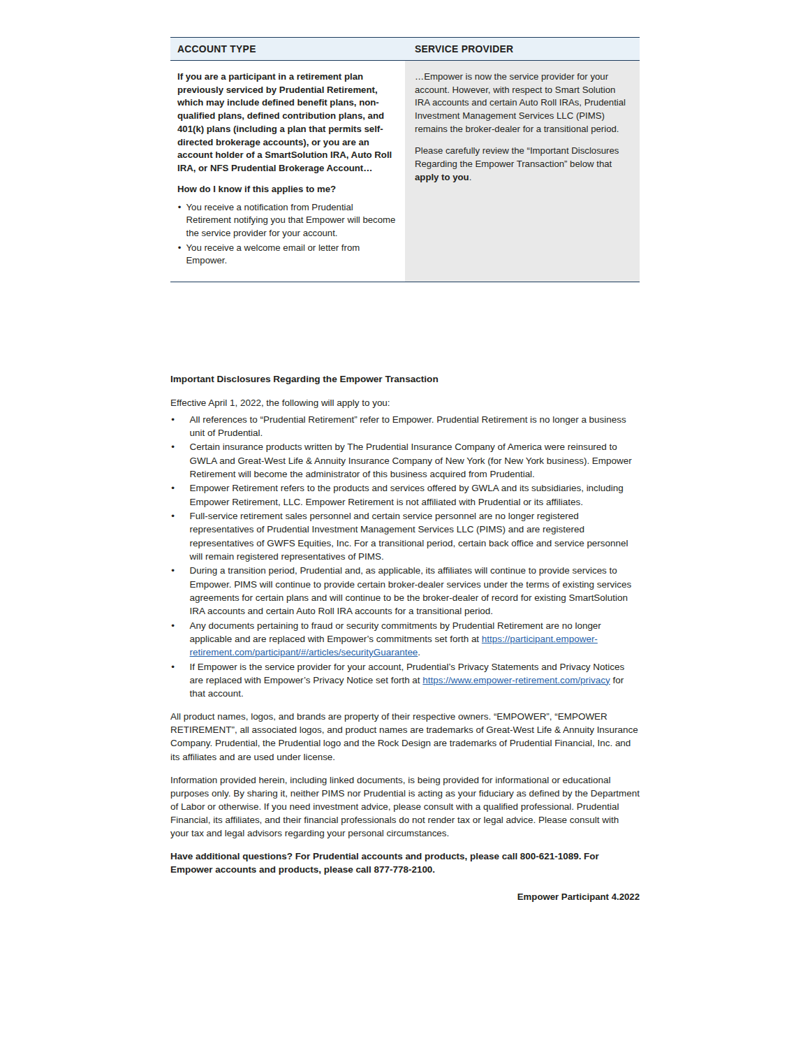| ACCOUNT TYPE | SERVICE PROVIDER |
| --- | --- |
| If you are a participant in a retirement plan previously serviced by Prudential Retirement, which may include defined benefit plans, non-qualified plans, defined contribution plans, and 401(k) plans (including a plan that permits self-directed brokerage accounts), or you are an account holder of a SmartSolution IRA, Auto Roll IRA, or NFS Prudential Brokerage Account… How do I know if this applies to me? You receive a notification from Prudential Retirement notifying you that Empower will become the service provider for your account. You receive a welcome email or letter from Empower. | …Empower is now the service provider for your account. However, with respect to Smart Solution IRA accounts and certain Auto Roll IRAs, Prudential Investment Management Services LLC (PIMS) remains the broker-dealer for a transitional period. Please carefully review the “Important Disclosures Regarding the Empower Transaction” below that apply to you . |
Important Disclosures Regarding the Empower Transaction
Effective April 1, 2022, the following will apply to you:
All references to “Prudential Retirement” refer to Empower. Prudential Retirement is no longer a business unit of Prudential.
Certain insurance products written by The Prudential Insurance Company of America were reinsured to GWLA and Great-West Life & Annuity Insurance Company of New York (for New York business). Empower Retirement will become the administrator of this business acquired from Prudential.
Empower Retirement refers to the products and services offered by GWLA and its subsidiaries, including Empower Retirement, LLC. Empower Retirement is not affiliated with Prudential or its affiliates.
Full-service retirement sales personnel and certain service personnel are no longer registered representatives of Prudential Investment Management Services LLC (PIMS) and are registered representatives of GWFS Equities, Inc. For a transitional period, certain back office and service personnel will remain registered representatives of PIMS.
During a transition period, Prudential and, as applicable, its affiliates will continue to provide services to Empower. PIMS will continue to provide certain broker-dealer services under the terms of existing services agreements for certain plans and will continue to be the broker-dealer of record for existing SmartSolution IRA accounts and certain Auto Roll IRA accounts for a transitional period.
Any documents pertaining to fraud or security commitments by Prudential Retirement are no longer applicable and are replaced with Empower’s commitments set forth at https://participant.empower-retirement.com/participant/#/articles/securityGuarantee.
If Empower is the service provider for your account, Prudential’s Privacy Statements and Privacy Notices are replaced with Empower’s Privacy Notice set forth at https://www.empower-retirement.com/privacy for that account.
All product names, logos, and brands are property of their respective owners. “EMPOWER”, “EMPOWER RETIREMENT”, all associated logos, and product names are trademarks of Great-West Life & Annuity Insurance Company. Prudential, the Prudential logo and the Rock Design are trademarks of Prudential Financial, Inc. and its affiliates and are used under license.
Information provided herein, including linked documents, is being provided for informational or educational purposes only. By sharing it, neither PIMS nor Prudential is acting as your fiduciary as defined by the Department of Labor or otherwise. If you need investment advice, please consult with a qualified professional. Prudential Financial, its affiliates, and their financial professionals do not render tax or legal advice. Please consult with your tax and legal advisors regarding your personal circumstances.
Have additional questions? For Prudential accounts and products, please call 800-621-1089. For Empower accounts and products, please call 877-778-2100.
Empower Participant 4.2022